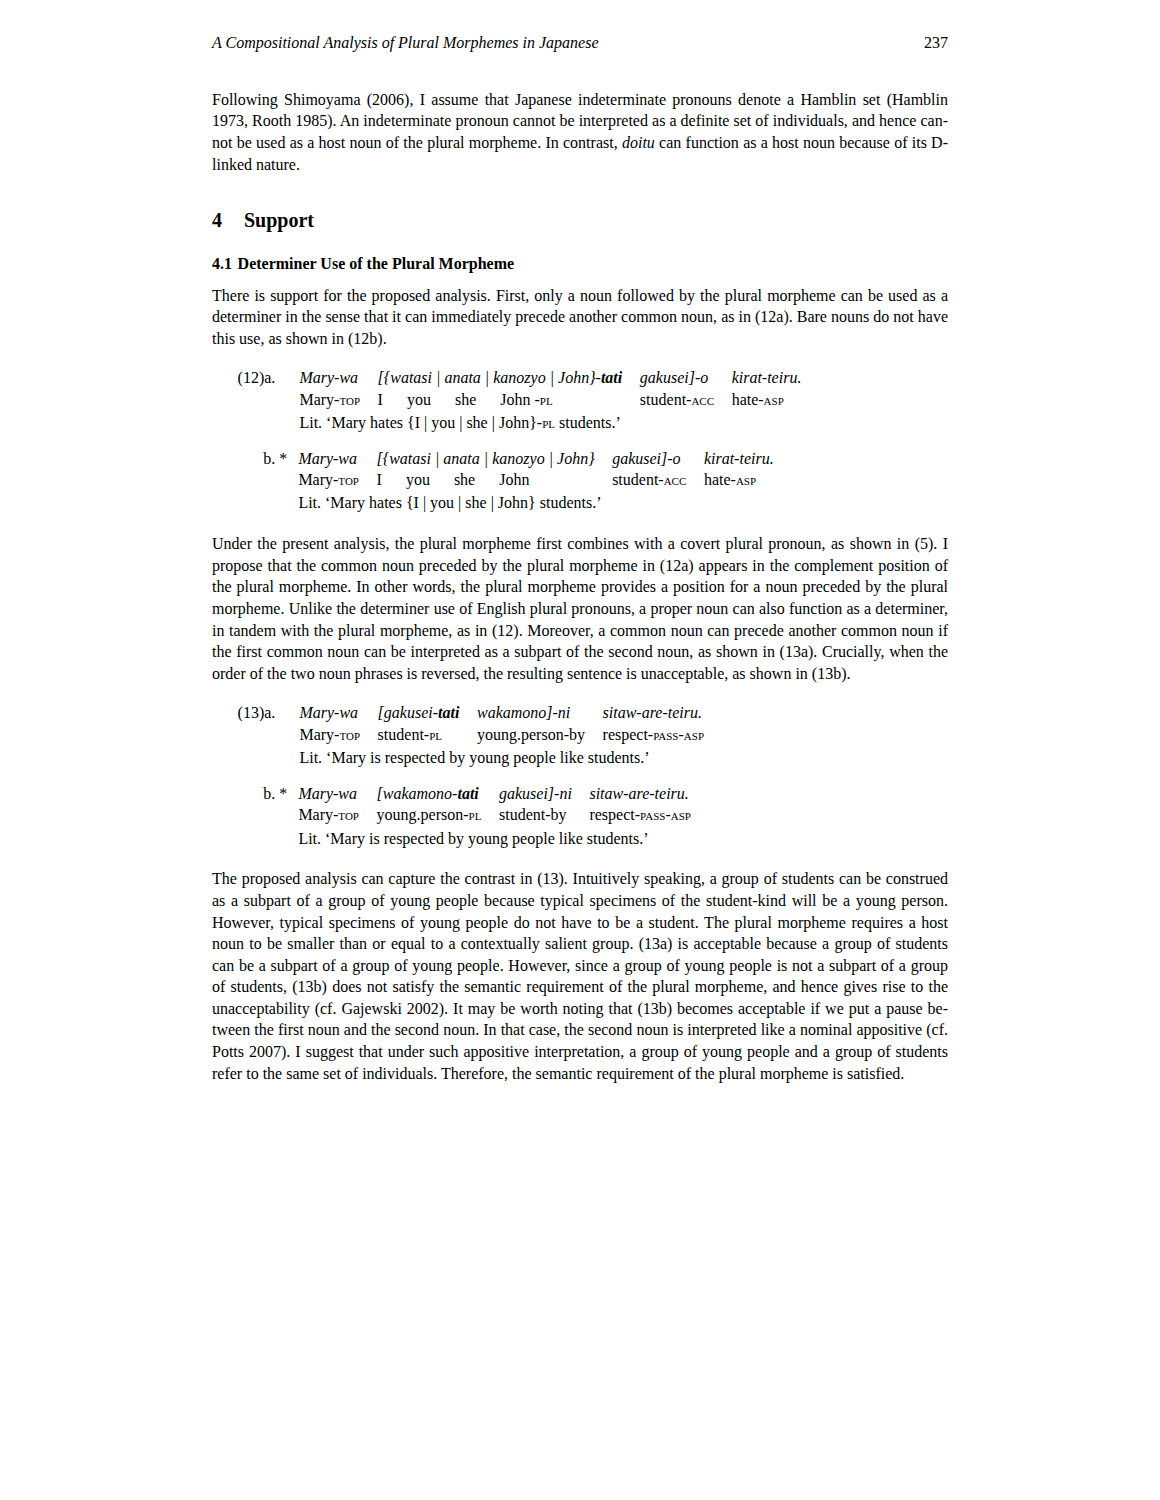A Compositional Analysis of Plural Morphemes in Japanese 237
Following Shimoyama (2006), I assume that Japanese indeterminate pronouns denote a Hamblin set (Hamblin 1973, Rooth 1985). An indeterminate pronoun cannot be interpreted as a definite set of individuals, and hence cannot be used as a host noun of the plural morpheme. In contrast, doitu can function as a host noun because of its D-linked nature.
4 Support
4.1 Determiner Use of the Plural Morpheme
There is support for the proposed analysis. First, only a noun followed by the plural morpheme can be used as a determiner in the sense that it can immediately precede another common noun, as in (12a). Bare nouns do not have this use, as shown in (12b).
(12)
a.
| Mary-wa | [{watasi / anata / kanozyo / John}- tati | gakusei]-o | kirat-teiru. |
| Mary- top | I you she John - pl | student- acc | hate- asp |
Lit. ‘Mary hates {I | you | she | John}-pl students.’
b. *
| Mary-wa | [{watasi / anata / kanozyo / John} | gakusei]-o | kirat-teiru. |
| Mary- top | I you she John | student- acc | hate- asp |
Lit. ‘Mary hates {I | you | she | John} students.’
Under the present analysis, the plural morpheme first combines with a covert plural pronoun, as shown in (5). I propose that the common noun preceded by the plural morpheme in (12a) appears in the complement position of the plural morpheme. In other words, the plural morpheme provides a position for a noun preceded by the plural morpheme. Unlike the determiner use of English plural pronouns, a proper noun can also function as a determiner, in tandem with the plural morpheme, as in (12). Moreover, a common noun can precede another common noun if the first common noun can be interpreted as a subpart of the second noun, as shown in (13a). Crucially, when the order of the two noun phrases is reversed, the resulting sentence is unacceptable, as shown in (13b).
(13)
a.
| Mary-wa | [gakusei- tati | wakamono]-ni | sitaw-are-teiru. |
| Mary- top | student- pl | young.person-by | respect- pass - asp |
Lit. ‘Mary is respected by young people like students.’
b. *
| Mary-wa | [wakamono- tati | gakusei]-ni | sitaw-are-teiru. |
| Mary- top | young.person- pl | student-by | respect- pass - asp |
Lit. ‘Mary is respected by young people like students.’
The proposed analysis can capture the contrast in (13). Intuitively speaking, a group of students can be construed as a subpart of a group of young people because typical specimens of the student-kind will be a young person. However, typical specimens of young people do not have to be a student. The plural morpheme requires a host noun to be smaller than or equal to a contextually salient group. (13a) is acceptable because a group of students can be a subpart of a group of young people. However, since a group of young people is not a subpart of a group of students, (13b) does not satisfy the semantic requirement of the plural morpheme, and hence gives rise to the unacceptability (cf. Gajewski 2002). It may be worth noting that (13b) becomes acceptable if we put a pause between the first noun and the second noun. In that case, the second noun is interpreted like a nominal appositive (cf. Potts 2007). I suggest that under such appositive interpretation, a group of young people and a group of students refer to the same set of individuals. Therefore, the semantic requirement of the plural morpheme is satisfied.